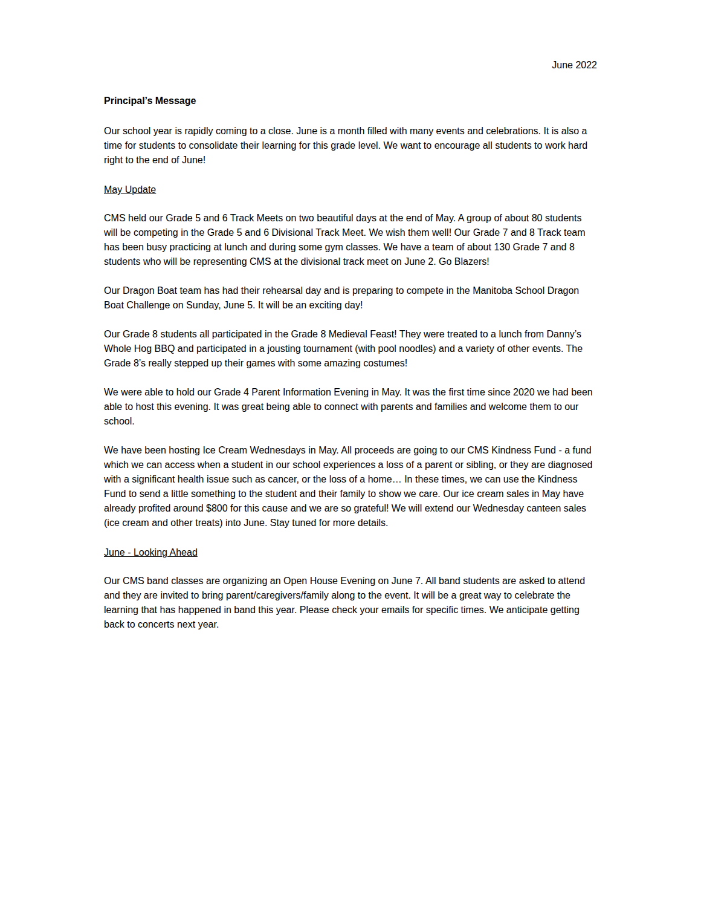June 2022
Principal’s Message
Our school year is rapidly coming to a close. June is a month filled with many events and celebrations. It is also a time for students to consolidate their learning for this grade level. We want to encourage all students to work hard right to the end of June!
May Update
CMS held our Grade 5 and 6 Track Meets on two beautiful days at the end of May. A group of about 80 students will be competing in the Grade 5 and 6 Divisional Track Meet. We wish them well! Our Grade 7 and 8 Track team has been busy practicing at lunch and during some gym classes. We have a team of about 130 Grade 7 and 8 students who will be representing CMS at the divisional track meet on June 2. Go Blazers!
Our Dragon Boat team has had their rehearsal day and is preparing to compete in the Manitoba School Dragon Boat Challenge on Sunday, June 5. It will be an exciting day!
Our Grade 8 students all participated in the Grade 8 Medieval Feast! They were treated to a lunch from Danny’s Whole Hog BBQ and participated in a jousting tournament (with pool noodles) and a variety of other events. The Grade 8’s really stepped up their games with some amazing costumes!
We were able to hold our Grade 4 Parent Information Evening in May. It was the first time since 2020 we had been able to host this evening. It was great being able to connect with parents and families and welcome them to our school.
We have been hosting Ice Cream Wednesdays in May. All proceeds are going to our CMS Kindness Fund - a fund which we can access when a student in our school experiences a loss of a parent or sibling, or they are diagnosed with a significant health issue such as cancer, or the loss of a home… In these times, we can use the Kindness Fund to send a little something to the student and their family to show we care. Our ice cream sales in May have already profited around $800 for this cause and we are so grateful! We will extend our Wednesday canteen sales (ice cream and other treats) into June. Stay tuned for more details.
June - Looking Ahead
Our CMS band classes are organizing an Open House Evening on June 7. All band students are asked to attend and they are invited to bring parent/caregivers/family along to the event. It will be a great way to celebrate the learning that has happened in band this year. Please check your emails for specific times. We anticipate getting back to concerts next year.